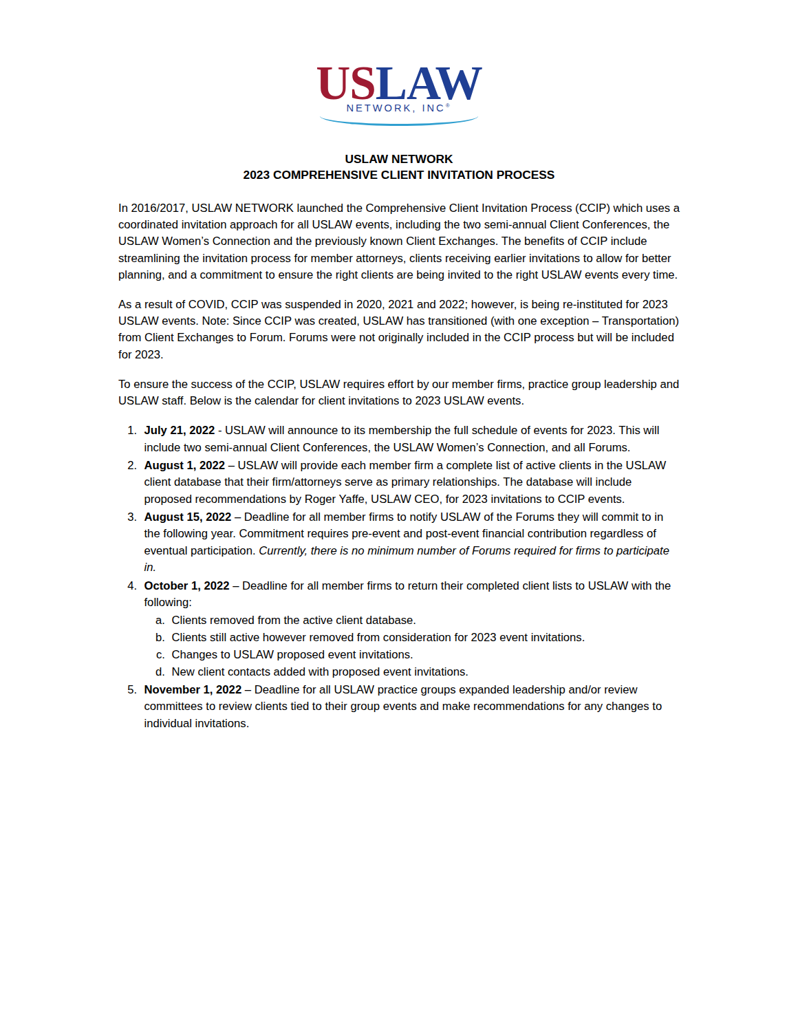US LAW NETWORK, INC®
USLAW NETWORK
2023 COMPREHENSIVE CLIENT INVITATION PROCESS
In 2016/2017, USLAW NETWORK launched the Comprehensive Client Invitation Process (CCIP) which uses a coordinated invitation approach for all USLAW events, including the two semi-annual Client Conferences, the USLAW Women’s Connection and the previously known Client Exchanges. The benefits of CCIP include streamlining the invitation process for member attorneys, clients receiving earlier invitations to allow for better planning, and a commitment to ensure the right clients are being invited to the right USLAW events every time.
As a result of COVID, CCIP was suspended in 2020, 2021 and 2022; however, is being re-instituted for 2023 USLAW events. Note: Since CCIP was created, USLAW has transitioned (with one exception – Transportation) from Client Exchanges to Forum. Forums were not originally included in the CCIP process but will be included for 2023.
To ensure the success of the CCIP, USLAW requires effort by our member firms, practice group leadership and USLAW staff. Below is the calendar for client invitations to 2023 USLAW events.
July 21, 2022 - USLAW will announce to its membership the full schedule of events for 2023. This will include two semi-annual Client Conferences, the USLAW Women’s Connection, and all Forums.
August 1, 2022 – USLAW will provide each member firm a complete list of active clients in the USLAW client database that their firm/attorneys serve as primary relationships. The database will include proposed recommendations by Roger Yaffe, USLAW CEO, for 2023 invitations to CCIP events.
August 15, 2022 – Deadline for all member firms to notify USLAW of the Forums they will commit to in the following year. Commitment requires pre-event and post-event financial contribution regardless of eventual participation. Currently, there is no minimum number of Forums required for firms to participate in.
October 1, 2022 – Deadline for all member firms to return their completed client lists to USLAW with the following:
Clients removed from the active client database.
Clients still active however removed from consideration for 2023 event invitations.
Changes to USLAW proposed event invitations.
New client contacts added with proposed event invitations.
November 1, 2022 – Deadline for all USLAW practice groups expanded leadership and/or review committees to review clients tied to their group events and make recommendations for any changes to individual invitations.